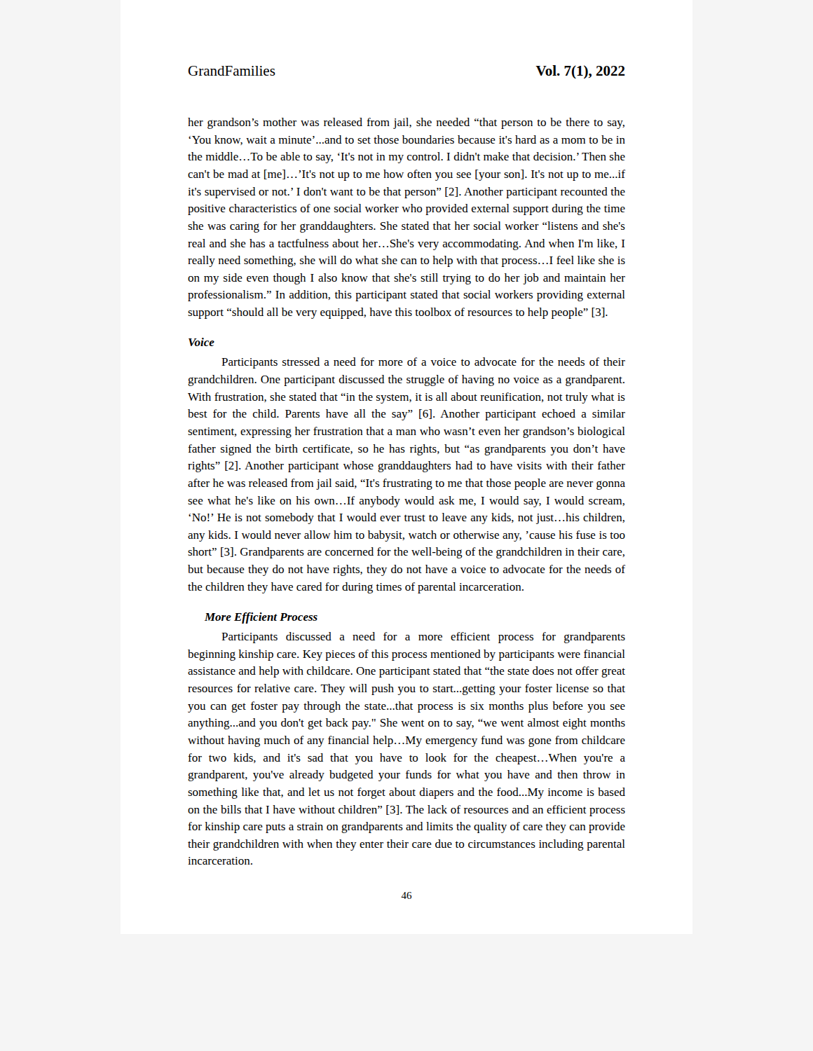GrandFamilies Vol. 7(1), 2022
her grandson’s mother was released from jail, she needed “that person to be there to say, ‘You know, wait a minute’...and to set those boundaries because it's hard as a mom to be in the middle…To be able to say, ‘It's not in my control. I didn't make that decision.’ Then she can't be mad at [me]…’It's not up to me how often you see [your son]. It's not up to me...if it's supervised or not.’ I don't want to be that person” [2]. Another participant recounted the positive characteristics of one social worker who provided external support during the time she was caring for her granddaughters. She stated that her social worker “listens and she's real and she has a tactfulness about her…She's very accommodating. And when I'm like, I really need something, she will do what she can to help with that process…I feel like she is on my side even though I also know that she's still trying to do her job and maintain her professionalism.” In addition, this participant stated that social workers providing external support “should all be very equipped, have this toolbox of resources to help people” [3].
Voice
Participants stressed a need for more of a voice to advocate for the needs of their grandchildren. One participant discussed the struggle of having no voice as a grandparent. With frustration, she stated that “in the system, it is all about reunification, not truly what is best for the child. Parents have all the say” [6]. Another participant echoed a similar sentiment, expressing her frustration that a man who wasn’t even her grandson’s biological father signed the birth certificate, so he has rights, but “as grandparents you don’t have rights” [2]. Another participant whose granddaughters had to have visits with their father after he was released from jail said, “It's frustrating to me that those people are never gonna see what he's like on his own…If anybody would ask me, I would say, I would scream, ‘No!’ He is not somebody that I would ever trust to leave any kids, not just…his children, any kids. I would never allow him to babysit, watch or otherwise any, ’cause his fuse is too short” [3]. Grandparents are concerned for the well-being of the grandchildren in their care, but because they do not have rights, they do not have a voice to advocate for the needs of the children they have cared for during times of parental incarceration.
More Efficient Process
Participants discussed a need for a more efficient process for grandparents beginning kinship care. Key pieces of this process mentioned by participants were financial assistance and help with childcare. One participant stated that “the state does not offer great resources for relative care. They will push you to start...getting your foster license so that you can get foster pay through the state...that process is six months plus before you see anything...and you don't get back pay." She went on to say, “we went almost eight months without having much of any financial help…My emergency fund was gone from childcare for two kids, and it's sad that you have to look for the cheapest…When you're a grandparent, you've already budgeted your funds for what you have and then throw in something like that, and let us not forget about diapers and the food...My income is based on the bills that I have without children” [3]. The lack of resources and an efficient process for kinship care puts a strain on grandparents and limits the quality of care they can provide their grandchildren with when they enter their care due to circumstances including parental incarceration.
46